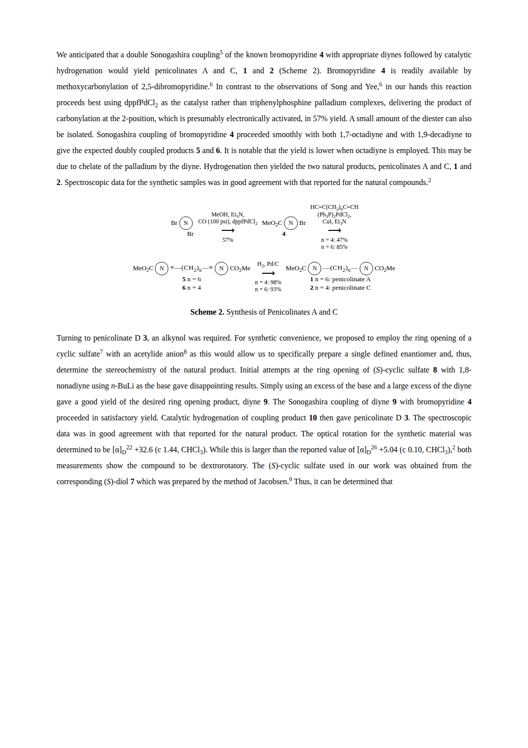We anticipated that a double Sonogashira coupling5 of the known bromopyridine 4 with appropriate diynes followed by catalytic hydrogenation would yield penicolinates A and C, 1 and 2 (Scheme 2). Bromopyridine 4 is readily available by methoxycarbonylation of 2,5-dibromopyridine.6 In contrast to the observations of Song and Yee,6 in our hands this reaction proceeds best using dppfPdCl2 as the catalyst rather than triphenylphosphine palladium complexes, delivering the product of carbonylation at the 2-position, which is presumably electronically activated, in 57% yield. A small amount of the diester can also be isolated. Sonogashira coupling of bromopyridine 4 proceeded smoothly with both 1,7-octadiyne and with 1,9-decadiyne to give the expected doubly coupled products 5 and 6. It is notable that the yield is lower when octadiyne is employed. This may be due to chelate of the palladium by the diyne. Hydrogenation then yielded the two natural products, penicolinates A and C, 1 and 2. Spectroscopic data for the synthetic samples was in good agreement with that reported for the natural compounds.2
| Br N Br | MeOH, Et 3 N, CO (100 psi), dppfPdCl 2 ⟶ 57% | MeO 2 C N Br 4 | HC≡C(CH 2 ) n C≡CH (Ph 3 P) 2 PdCl 2 , CuI, Et 3 N ⟶ n = 4: 47% n = 6: 85% |
| MeO 2 C N ≡—(CH 2 ) n —≡ N CO 2 Me 5 n = 6 6 n = 4 | H 2 , Pd/C ⟶ n = 4: 98% n = 6: 93% | MeO 2 C N —(CH 2 ) n — N CO 2 Me 1 n = 6: penicolinate A 2 n = 4: penicolinate C |
Scheme 2. Synthesis of Penicolinates A and C
Turning to penicolinate D 3, an alkynol was required. For synthetic convenience, we proposed to employ the ring opening of a cyclic sulfate7 with an acetylide anion8 as this would allow us to specifically prepare a single defined enantiomer and, thus, determine the stereochemistry of the natural product. Initial attempts at the ring opening of (S)-cyclic sulfate 8 with 1,8-nonadiyne using n-BuLi as the base gave disappointing results. Simply using an excess of the base and a large excess of the diyne gave a good yield of the desired ring opening product, diyne 9. The Sonogashira coupling of diyne 9 with bromopyridine 4 proceeded in satisfactory yield. Catalytic hydrogenation of coupling product 10 then gave penicolinate D 3. The spectroscopic data was in good agreement with that reported for the natural product. The optical rotation for the synthetic material was determined to be [α]D22 +32.6 (c 1.44, CHCl3). While this is larger than the reported value of [α]D26 +5.04 (c 0.10, CHCl3),2 both measurements show the compound to be dextrorotatory. The (S)-cyclic sulfate used in our work was obtained from the corresponding (S)-diol 7 which was prepared by the method of Jacobsen.9 Thus, it can be determined that